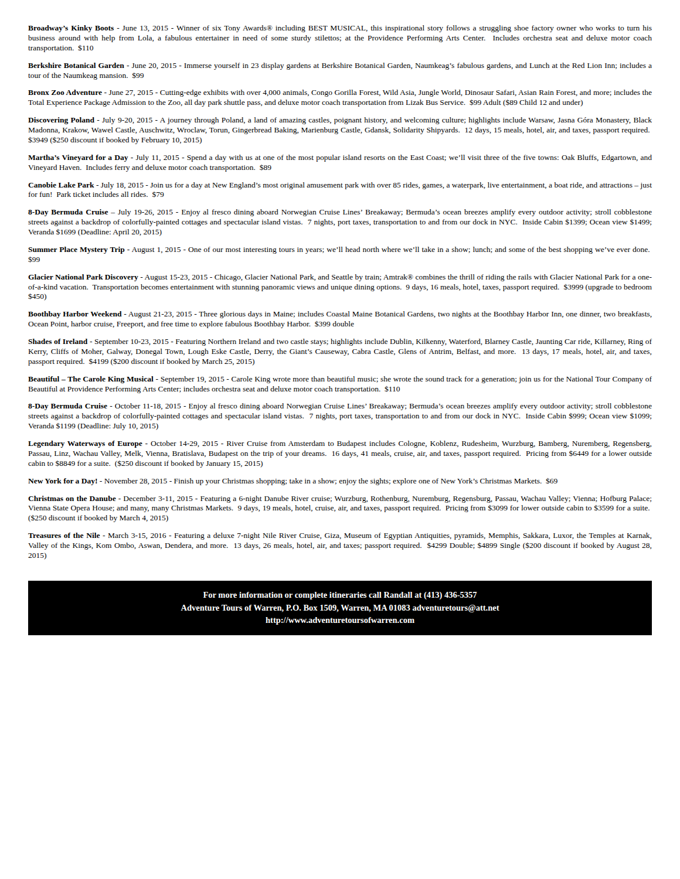Broadway’s Kinky Boots - June 13, 2015 - Winner of six Tony Awards® including BEST MUSICAL, this inspirational story follows a struggling shoe factory owner who works to turn his business around with help from Lola, a fabulous entertainer in need of some sturdy stilettos; at the Providence Performing Arts Center. Includes orchestra seat and deluxe motor coach transportation. $110
Berkshire Botanical Garden - June 20, 2015 - Immerse yourself in 23 display gardens at Berkshire Botanical Garden, Naumkeag’s fabulous gardens, and Lunch at the Red Lion Inn; includes a tour of the Naumkeag mansion. $99
Bronx Zoo Adventure - June 27, 2015 - Cutting-edge exhibits with over 4,000 animals, Congo Gorilla Forest, Wild Asia, Jungle World, Dinosaur Safari, Asian Rain Forest, and more; includes the Total Experience Package Admission to the Zoo, all day park shuttle pass, and deluxe motor coach transportation from Lizak Bus Service. $99 Adult ($89 Child 12 and under)
Discovering Poland - July 9-20, 2015 - A journey through Poland, a land of amazing castles, poignant history, and welcoming culture; highlights include Warsaw, Jasna Góra Monastery, Black Madonna, Krakow, Wawel Castle, Auschwitz, Wroclaw, Torun, Gingerbread Baking, Marienburg Castle, Gdansk, Solidarity Shipyards. 12 days, 15 meals, hotel, air, and taxes, passport required. $3949 ($250 discount if booked by February 10, 2015)
Martha’s Vineyard for a Day - July 11, 2015 - Spend a day with us at one of the most popular island resorts on the East Coast; we’ll visit three of the five towns: Oak Bluffs, Edgartown, and Vineyard Haven. Includes ferry and deluxe motor coach transportation. $89
Canobie Lake Park - July 18, 2015 - Join us for a day at New England’s most original amusement park with over 85 rides, games, a waterpark, live entertainment, a boat ride, and attractions – just for fun! Park ticket includes all rides. $79
8-Day Bermuda Cruise – July 19-26, 2015 - Enjoy al fresco dining aboard Norwegian Cruise Lines’ Breakaway; Bermuda’s ocean breezes amplify every outdoor activity; stroll cobblestone streets against a backdrop of colorfully-painted cottages and spectacular island vistas. 7 nights, port taxes, transportation to and from our dock in NYC. Inside Cabin $1399; Ocean view $1499; Veranda $1699 (Deadline: April 20, 2015)
Summer Place Mystery Trip - August 1, 2015 - One of our most interesting tours in years; we’ll head north where we’ll take in a show; lunch; and some of the best shopping we’ve ever done. $99
Glacier National Park Discovery - August 15-23, 2015 - Chicago, Glacier National Park, and Seattle by train; Amtrak® combines the thrill of riding the rails with Glacier National Park for a one-of-a-kind vacation. Transportation becomes entertainment with stunning panoramic views and unique dining options. 9 days, 16 meals, hotel, taxes, passport required. $3999 (upgrade to bedroom $450)
Boothbay Harbor Weekend - August 21-23, 2015 - Three glorious days in Maine; includes Coastal Maine Botanical Gardens, two nights at the Boothbay Harbor Inn, one dinner, two breakfasts, Ocean Point, harbor cruise, Freeport, and free time to explore fabulous Boothbay Harbor. $399 double
Shades of Ireland - September 10-23, 2015 - Featuring Northern Ireland and two castle stays; highlights include Dublin, Kilkenny, Waterford, Blarney Castle, Jaunting Car ride, Killarney, Ring of Kerry, Cliffs of Moher, Galway, Donegal Town, Lough Eske Castle, Derry, the Giant’s Causeway, Cabra Castle, Glens of Antrim, Belfast, and more. 13 days, 17 meals, hotel, air, and taxes, passport required. $4199 ($200 discount if booked by March 25, 2015)
Beautiful – The Carole King Musical - September 19, 2015 - Carole King wrote more than beautiful music; she wrote the sound track for a generation; join us for the National Tour Company of Beautiful at Providence Performing Arts Center; includes orchestra seat and deluxe motor coach transportation. $110
8-Day Bermuda Cruise - October 11-18, 2015 - Enjoy al fresco dining aboard Norwegian Cruise Lines’ Breakaway; Bermuda’s ocean breezes amplify every outdoor activity; stroll cobblestone streets against a backdrop of colorfully-painted cottages and spectacular island vistas. 7 nights, port taxes, transportation to and from our dock in NYC. Inside Cabin $999; Ocean view $1099; Veranda $1199 (Deadline: July 10, 2015)
Legendary Waterways of Europe - October 14-29, 2015 - River Cruise from Amsterdam to Budapest includes Cologne, Koblenz, Rudesheim, Wurzburg, Bamberg, Nuremberg, Regensberg, Passau, Linz, Wachau Valley, Melk, Vienna, Bratislava, Budapest on the trip of your dreams. 16 days, 41 meals, cruise, air, and taxes, passport required. Pricing from $6449 for a lower outside cabin to $8849 for a suite. ($250 discount if booked by January 15, 2015)
New York for a Day! - November 28, 2015 - Finish up your Christmas shopping; take in a show; enjoy the sights; explore one of New York’s Christmas Markets. $69
Christmas on the Danube - December 3-11, 2015 - Featuring a 6-night Danube River cruise; Wurzburg, Rothenburg, Nuremburg, Regensburg, Passau, Wachau Valley; Vienna; Hofburg Palace; Vienna State Opera House; and many, many Christmas Markets. 9 days, 19 meals, hotel, cruise, air, and taxes, passport required. Pricing from $3099 for lower outside cabin to $3599 for a suite. ($250 discount if booked by March 4, 2015)
Treasures of the Nile - March 3-15, 2016 - Featuring a deluxe 7-night Nile River Cruise, Giza, Museum of Egyptian Antiquities, pyramids, Memphis, Sakkara, Luxor, the Temples at Karnak, Valley of the Kings, Kom Ombo, Aswan, Dendera, and more. 13 days, 26 meals, hotel, air, and taxes; passport required. $4299 Double; $4899 Single ($200 discount if booked by August 28, 2015)
For more information or complete itineraries call Randall at (413) 436-5357
Adventure Tours of Warren, P.O. Box 1509, Warren, MA 01083 adventuretours@att.net
http://www.adventuretoursofwarren.com